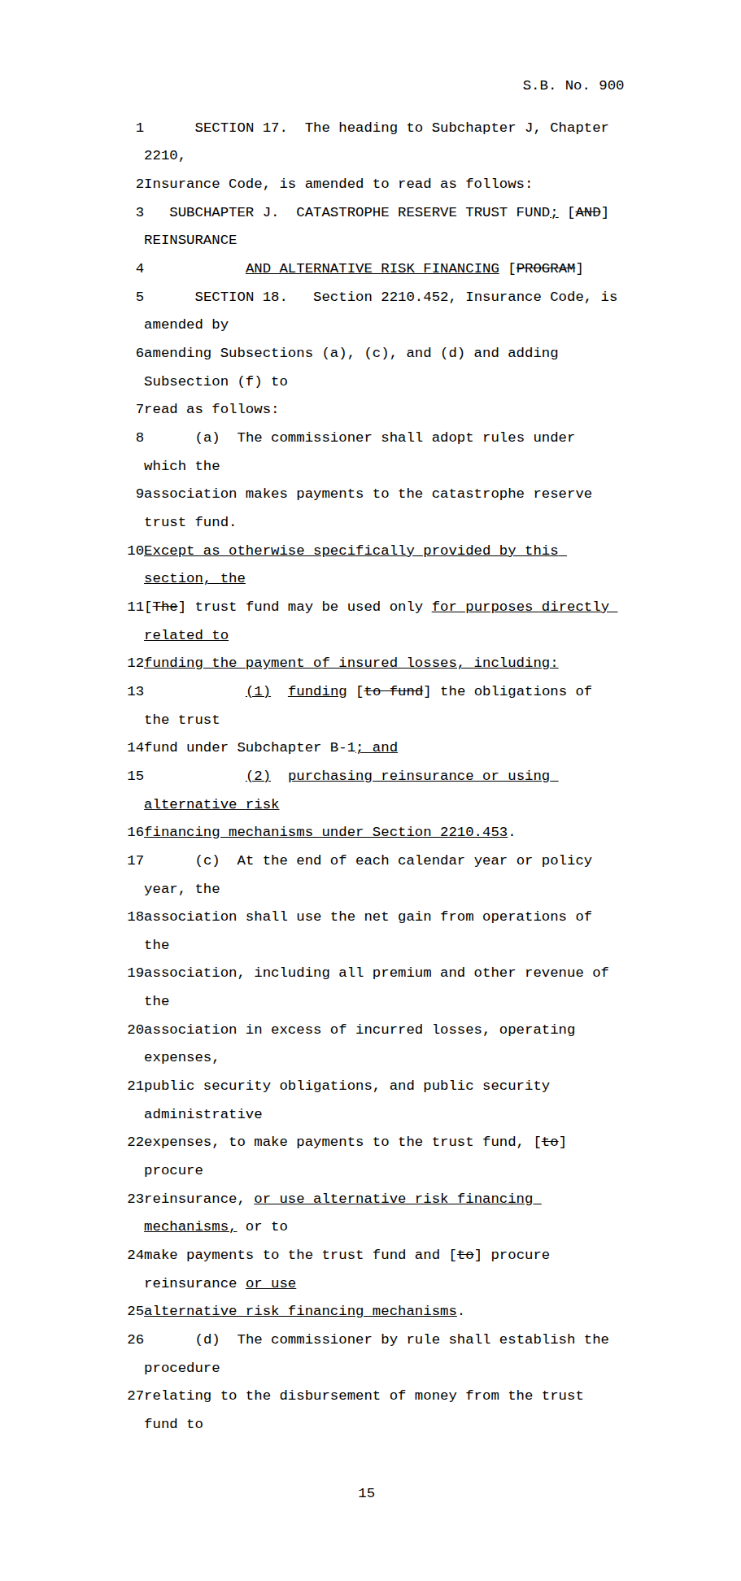S.B. No. 900
| 1 | SECTION 17. The heading to Subchapter J, Chapter 2210, |
| 2 | Insurance Code, is amended to read as follows: |
| 3 | SUBCHAPTER J. CATASTROPHE RESERVE TRUST FUND ; [ AND ] REINSURANCE |
| 4 | AND ALTERNATIVE RISK FINANCING [ PROGRAM ] |
| 5 | SECTION 18. Section 2210.452, Insurance Code, is amended by |
| 6 | amending Subsections (a), (c), and (d) and adding Subsection (f) to |
| 7 | read as follows: |
| 8 | (a) The commissioner shall adopt rules under which the |
| 9 | association makes payments to the catastrophe reserve trust fund. |
| 10 | Except as otherwise specifically provided by this section, the |
| 11 | [ The ] trust fund may be used only for purposes directly related to |
| 12 | funding the payment of insured losses, including: |
| 13 | (1) funding [ to fund ] the obligations of the trust |
| 14 | fund under Subchapter B-1 ; and |
| 15 | (2) purchasing reinsurance or using alternative risk |
| 16 | financing mechanisms under Section 2210.453 . |
| 17 | (c) At the end of each calendar year or policy year, the |
| 18 | association shall use the net gain from operations of the |
| 19 | association, including all premium and other revenue of the |
| 20 | association in excess of incurred losses, operating expenses, |
| 21 | public security obligations, and public security administrative |
| 22 | expenses, to make payments to the trust fund, [ to ] procure |
| 23 | reinsurance, or use alternative risk financing mechanisms, or to |
| 24 | make payments to the trust fund and [ to ] procure reinsurance or use |
| 25 | alternative risk financing mechanisms . |
| 26 | (d) The commissioner by rule shall establish the procedure |
| 27 | relating to the disbursement of money from the trust fund to |
15